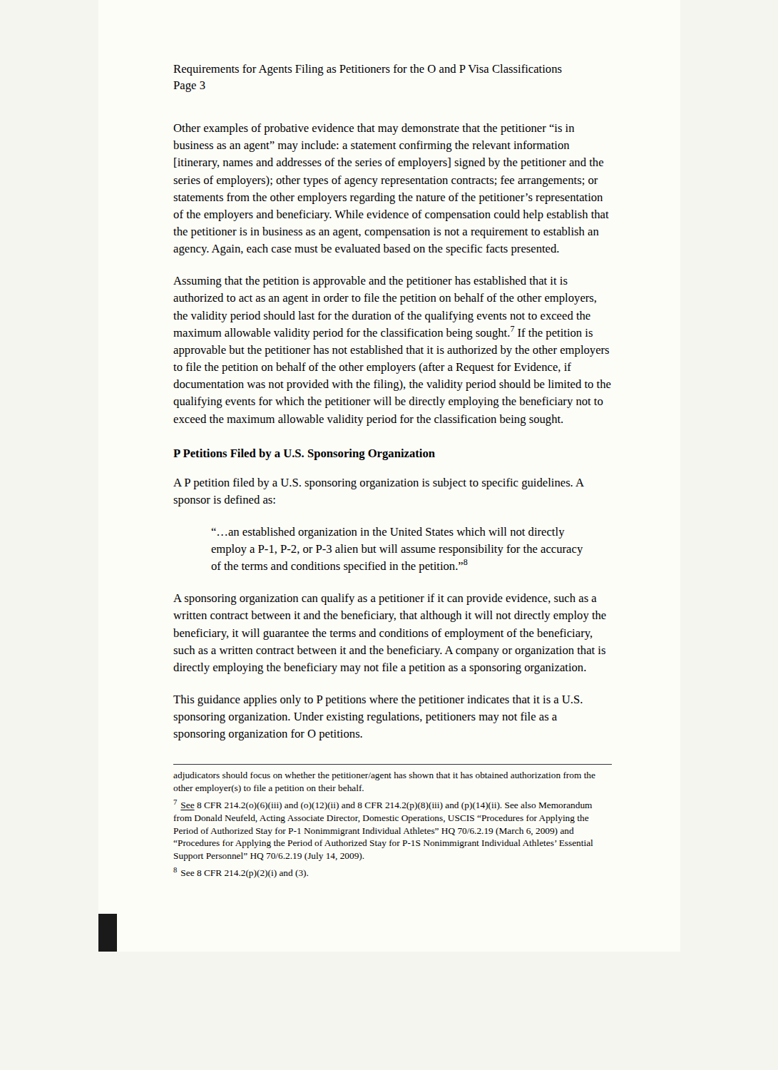Requirements for Agents Filing as Petitioners for the O and P Visa Classifications
Page 3
Other examples of probative evidence that may demonstrate that the petitioner “is in business as an agent” may include: a statement confirming the relevant information [itinerary, names and addresses of the series of employers] signed by the petitioner and the series of employers); other types of agency representation contracts; fee arrangements; or statements from the other employers regarding the nature of the petitioner’s representation of the employers and beneficiary. While evidence of compensation could help establish that the petitioner is in business as an agent, compensation is not a requirement to establish an agency. Again, each case must be evaluated based on the specific facts presented.
Assuming that the petition is approvable and the petitioner has established that it is authorized to act as an agent in order to file the petition on behalf of the other employers, the validity period should last for the duration of the qualifying events not to exceed the maximum allowable validity period for the classification being sought.7 If the petition is approvable but the petitioner has not established that it is authorized by the other employers to file the petition on behalf of the other employers (after a Request for Evidence, if documentation was not provided with the filing), the validity period should be limited to the qualifying events for which the petitioner will be directly employing the beneficiary not to exceed the maximum allowable validity period for the classification being sought.
P Petitions Filed by a U.S. Sponsoring Organization
A P petition filed by a U.S. sponsoring organization is subject to specific guidelines. A sponsor is defined as:
“…an established organization in the United States which will not directly employ a P-1, P-2, or P-3 alien but will assume responsibility for the accuracy of the terms and conditions specified in the petition.”8
A sponsoring organization can qualify as a petitioner if it can provide evidence, such as a written contract between it and the beneficiary, that although it will not directly employ the beneficiary, it will guarantee the terms and conditions of employment of the beneficiary, such as a written contract between it and the beneficiary. A company or organization that is directly employing the beneficiary may not file a petition as a sponsoring organization.
This guidance applies only to P petitions where the petitioner indicates that it is a U.S. sponsoring organization. Under existing regulations, petitioners may not file as a sponsoring organization for O petitions.
adjudicators should focus on whether the petitioner/agent has shown that it has obtained authorization from the other employer(s) to file a petition on their behalf.
7 See 8 CFR 214.2(o)(6)(iii) and (o)(12)(ii) and 8 CFR 214.2(p)(8)(iii) and (p)(14)(ii). See also Memorandum from Donald Neufeld, Acting Associate Director, Domestic Operations, USCIS “Procedures for Applying the Period of Authorized Stay for P-1 Nonimmigrant Individual Athletes” HQ 70/6.2.19 (March 6, 2009) and “Procedures for Applying the Period of Authorized Stay for P-1S Nonimmigrant Individual Athletes’ Essential Support Personnel” HQ 70/6.2.19 (July 14, 2009).
8 See 8 CFR 214.2(p)(2)(i) and (3).